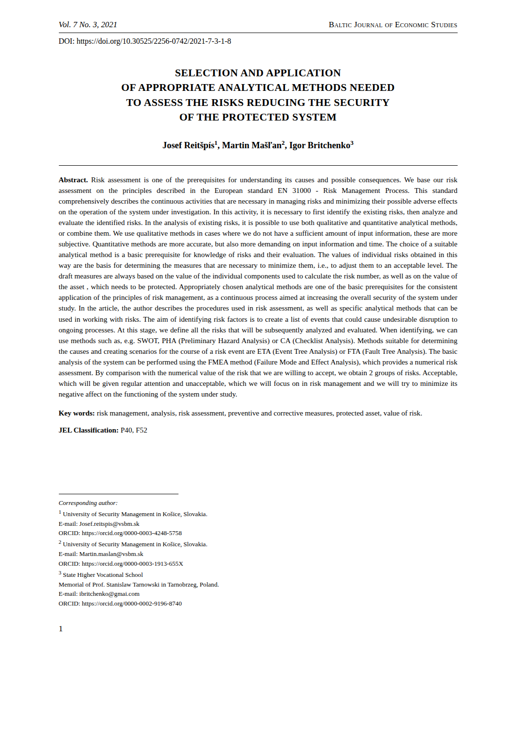Vol. 7 No. 3, 2021
Baltic Journal of Economic Studies
DOI: https://doi.org/10.30525/2256-0742/2021-7-3-1-8
Selection and Application
of Appropriate Analytical Methods Needed
to Assess the Risks Reducing the Security
of the Protected System
Josef Reitšpís1, Martin Mašľan2, Igor Britchenko3
Abstract. Risk assessment is one of the prerequisites for understanding its causes and possible consequences. We base our risk assessment on the principles described in the European standard EN 31000 - Risk Management Process. This standard comprehensively describes the continuous activities that are necessary in managing risks and minimizing their possible adverse effects on the operation of the system under investigation. In this activity, it is necessary to first identify the existing risks, then analyze and evaluate the identified risks. In the analysis of existing risks, it is possible to use both qualitative and quantitative analytical methods, or combine them. We use qualitative methods in cases where we do not have a sufficient amount of input information, these are more subjective. Quantitative methods are more accurate, but also more demanding on input information and time. The choice of a suitable analytical method is a basic prerequisite for knowledge of risks and their evaluation. The values of individual risks obtained in this way are the basis for determining the measures that are necessary to minimize them, i.e., to adjust them to an acceptable level. The draft measures are always based on the value of the individual components used to calculate the risk number, as well as on the value of the asset , which needs to be protected. Appropriately chosen analytical methods are one of the basic prerequisites for the consistent application of the principles of risk management, as a continuous process aimed at increasing the overall security of the system under study. In the article, the author describes the procedures used in risk assessment, as well as specific analytical methods that can be used in working with risks. The aim of identifying risk factors is to create a list of events that could cause undesirable disruption to ongoing processes. At this stage, we define all the risks that will be subsequently analyzed and evaluated. When identifying, we can use methods such as, e.g. SWOT, PHA (Preliminary Hazard Analysis) or CA (Checklist Analysis). Methods suitable for determining the causes and creating scenarios for the course of a risk event are ETA (Event Tree Analysis) or FTA (Fault Tree Analysis). The basic analysis of the system can be performed using the FMEA method (Failure Mode and Effect Analysis), which provides a numerical risk assessment. By comparison with the numerical value of the risk that we are willing to accept, we obtain 2 groups of risks. Acceptable, which will be given regular attention and unacceptable, which we will focus on in risk management and we will try to minimize its negative affect on the functioning of the system under study.
Key words: risk management, analysis, risk assessment, preventive and corrective measures, protected asset, value of risk.
JEL Classification: P40, F52
Corresponding author:
1 University of Security Management in Košice, Slovakia.
E-mail: Josef.reitspis@vsbm.sk
ORCID: https://orcid.org/0000-0003-4248-5758
2 University of Security Management in Košice, Slovakia.
E-mail: Martin.maslan@vsbm.sk
ORCID: https://orcid.org/0000-0003-1913-655X
3 State Higher Vocational School
Memorial of Prof. Stanislaw Tarnowski in Tarnobrzeg, Poland.
E-mail: ibritchenko@gmai.com
ORCID: https://orcid.org/0000-0002-9196-8740
1